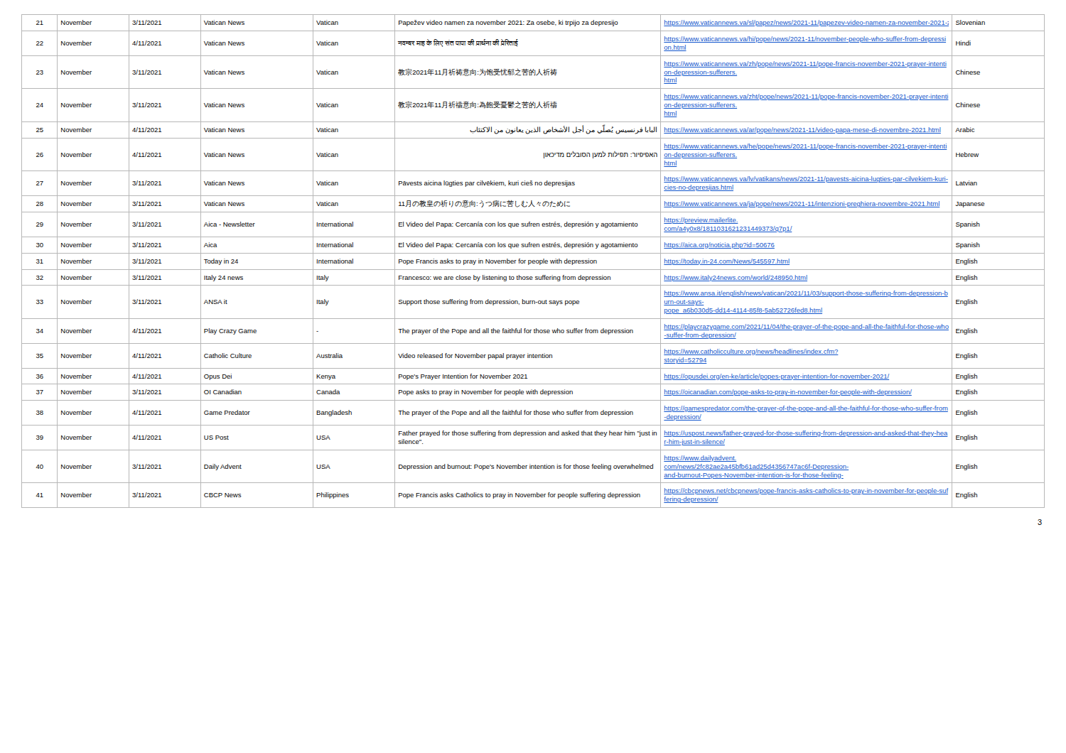| 21 | November | 3/11/2021 | Vatican News | Vatican | Papežev video namen za november 2021: Za osebe, ki trpijo za depresijo | https://www.vaticannews.va/sl/papez/news/2021-11/papezev-video-namen-za-november-2021-za-osebe-ki-trpijo-za-dep.html | Slovenian |
| 22 | November | 4/11/2021 | Vatican News | Vatican | नवम्बर माह के लिए संत पापा की प्रार्थना की प्रेरिताई | https://www.vaticannews.va/hi/pope/news/2021-11/november-people-who-suffer-from-depression.html | Hindi |
| 23 | November | 3/11/2021 | Vatican News | Vatican | 教宗2021年11月祈祷意向:为饱受忧郁之苦的人祈祷 | https://www.vaticannews.va/zh/pope/news/2021-11/pope-francis-november-2021-prayer-intention-depression-sufferers. html | Chinese |
| 24 | November | 3/11/2021 | Vatican News | Vatican | 教宗2021年11月祈禱意向:為飽受憂鬱之苦的人祈禱 | https://www.vaticannews.va/zht/pope/news/2021-11/pope-francis-november-2021-prayer-intention-depression-sufferers. html | Chinese |
| 25 | November | 4/11/2021 | Vatican News | Vatican | البابا فرنسيس يُصلّي من أجل الأشخاص الذين يعانون من الاكتئاب | https://www.vaticannews.va/ar/pope/news/2021-11/video-papa-mese-di-novembre-2021.html | Arabic |
| 26 | November | 4/11/2021 | Vatican News | Vatican | האפיפיור: תפילות למען הסובלים מדיכאון | https://www.vaticannews.va/he/pope/news/2021-11/pope-francis-november-2021-prayer-intention-depression-sufferers. html | Hebrew |
| 27 | November | 3/11/2021 | Vatican News | Vatican | Pāvests aicina lūgties par cilvēkiem, kuri cieš no depresijas | https://www.vaticannews.va/lv/vatikans/news/2021-11/pavests-aicina-lugties-par-cilvekiem-kuri-cies-no-depresijas.html | Latvian |
| 28 | November | 3/11/2021 | Vatican News | Vatican | 11月の教皇の祈りの意向:うつ病に苦しむ人々のために | https://www.vaticannews.va/ja/pope/news/2021-11/intenzioni-preghiera-novembre-2021.html | Japanese |
| 29 | November | 3/11/2021 | Aica - Newsletter | International | El Video del Papa: Cercanía con los que sufren estrés, depresión y agotamiento | https://preview.mailerlite. com/a4y0x8/1811031621231449373/q7p1/ | Spanish |
| 30 | November | 3/11/2021 | Aica | International | El Video del Papa: Cercanía con los que sufren estrés, depresión y agotamiento | https://aica.org/noticia.php?id=50676 | Spanish |
| 31 | November | 3/11/2021 | Today in 24 | International | Pope Francis asks to pray in November for people with depression | https://today.in-24.com/News/545597.html | English |
| 32 | November | 3/11/2021 | Italy 24 news | Italy | Francesco: we are close by listening to those suffering from depression | https://www.italy24news.com/world/248950.html | English |
| 33 | November | 3/11/2021 | ANSA it | Italy | Support those suffering from depression, burn-out says pope | https://www.ansa.it/english/news/vatican/2021/11/03/support-those-suffering-from-depression-burn-out-says- pope_a6b030d5-dd14-4114-85f8-5ab52726fed8.html | English |
| 34 | November | 4/11/2021 | Play Crazy Game | - | The prayer of the Pope and all the faithful for those who suffer from depression | https://playcrazygame.com/2021/11/04/the-prayer-of-the-pope-and-all-the-faithful-for-those-who-suffer-from-depression/ | English |
| 35 | November | 4/11/2021 | Catholic Culture | Australia | Video released for November papal prayer intention | https://www.catholicculture.org/news/headlines/index.cfm? storyid=52794 | English |
| 36 | November | 4/11/2021 | Opus Dei | Kenya | Pope's Prayer Intention for November 2021 | https://opusdei.org/en-ke/article/popes-prayer-intention-for-november-2021/ | English |
| 37 | November | 3/11/2021 | OI Canadian | Canada | Pope asks to pray in November for people with depression | https://oicanadian.com/pope-asks-to-pray-in-november-for-people-with-depression/ | English |
| 38 | November | 4/11/2021 | Game Predator | Bangladesh | The prayer of the Pope and all the faithful for those who suffer from depression | https://gamespredator.com/the-prayer-of-the-pope-and-all-the-faithful-for-those-who-suffer-from-depression/ | English |
| 39 | November | 4/11/2021 | US Post | USA | Father prayed for those suffering from depression and asked that they hear him "just in silence". | https://uspost.news/father-prayed-for-those-suffering-from-depression-and-asked-that-they-hear-him-just-in-silence/ | English |
| 40 | November | 3/11/2021 | Daily Advent | USA | Depression and burnout: Pope's November intention is for those feeling overwhelmed | https://www.dailyadvent. com/news/2fc82ae2a45bfb61ad25d4356747ac6f-Depression- and-burnout-Popes-November-intention-is-for-those-feeling- | English |
| 41 | November | 3/11/2021 | CBCP News | Philippines | Pope Francis asks Catholics to pray in November for people suffering depression | https://cbcpnews.net/cbcpnews/pope-francis-asks-catholics-to-pray-in-november-for-people-suffering-depression/ | English |
3